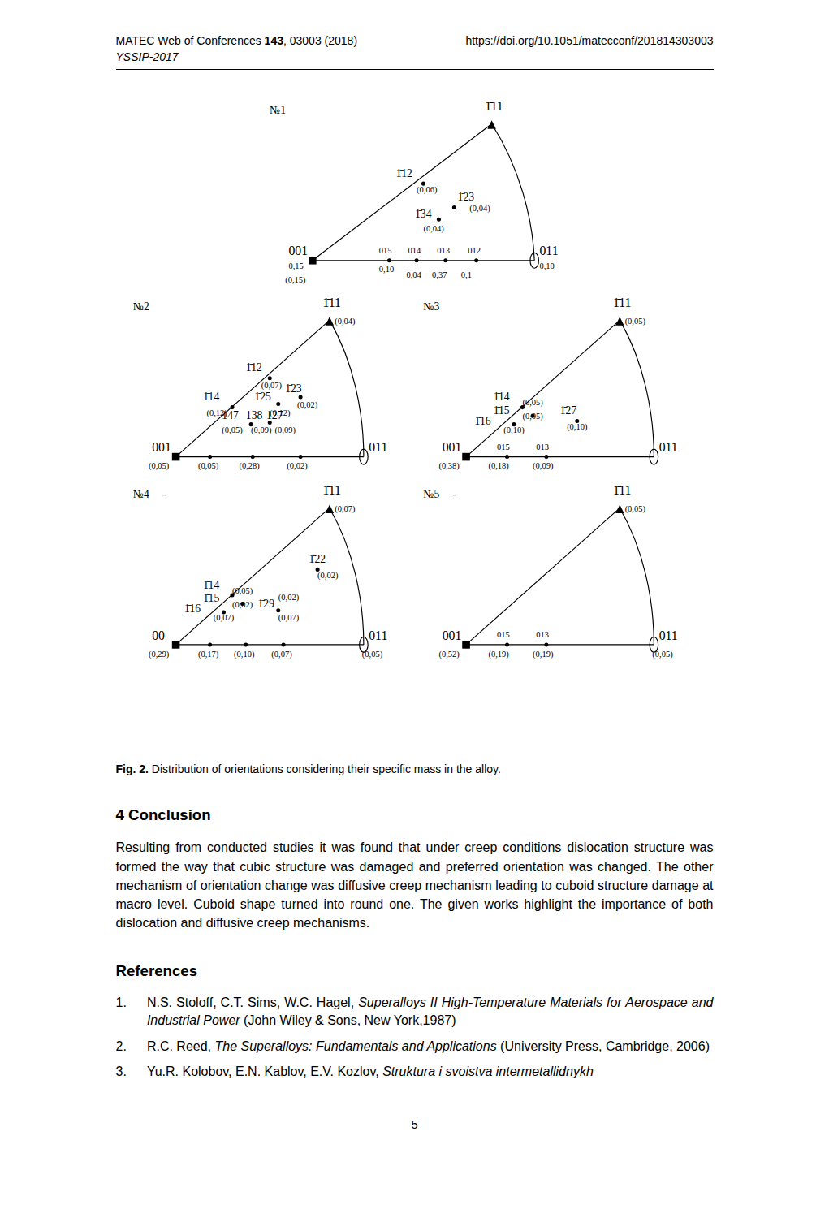MATEC Web of Conferences 143, 03003 (2018)
YSSIP-2017
https://doi.org/10.1051/matecconf/201814303003
№1 1̄11 1̄12 (0,06) 1̄23 (0,04) 1̄34 (0,04) 001 0,15 (0,15) 015 014 013 012 0,10 0,04 0,37 0,1 011 0,10 №2 1̄11 (0,04) 1̄12 (0,07) 1̄14 (0,12) 1̄25 (0,12) 1̄23 (0,02) 1̄47 (0,05) 1̄38 (0,09) 1̄27 (0,09) 001 (0,05) (0,05) (0,28) (0,02) 011 №3 1̄11 (0,05) 1̄14 (0,05) 1̄15 (0,05) 1̄16 (0,10) 1̄27 (0,10) 001 (0,38) 015 013 (0,18) (0,09) 011 №4 - 1̄11 (0,07) 1̄22 (0,02) 1̄14 (0,05) 1̄15 (0,02) 1̄16 (0,07) 1̄29 (0,02) (0,07) 00 (0,29) (0,17) (0,10) (0,07) 011 (0,05) №5 - 1̄11 (0,05) 001 (0,52) 015 013 (0,19) (0,19) 011 (0,05)
Fig. 2. Distribution of orientations considering their specific mass in the alloy.
4 Conclusion
Resulting from conducted studies it was found that under creep conditions dislocation structure was formed the way that cubic structure was damaged and preferred orientation was changed. The other mechanism of orientation change was diffusive creep mechanism leading to cuboid structure damage at macro level. Cuboid shape turned into round one. The given works highlight the importance of both dislocation and diffusive creep mechanisms.
References
N.S. Stoloff, C.T. Sims, W.C. Hagel, Superalloys II High-Temperature Materials for Aerospace and Industrial Power (John Wiley & Sons, New York,1987)
R.C. Reed, The Superalloys: Fundamentals and Applications (University Press, Cambridge, 2006)
Yu.R. Kolobov, E.N. Kablov, E.V. Kozlov, Struktura i svoistva intermetallidnykh
5